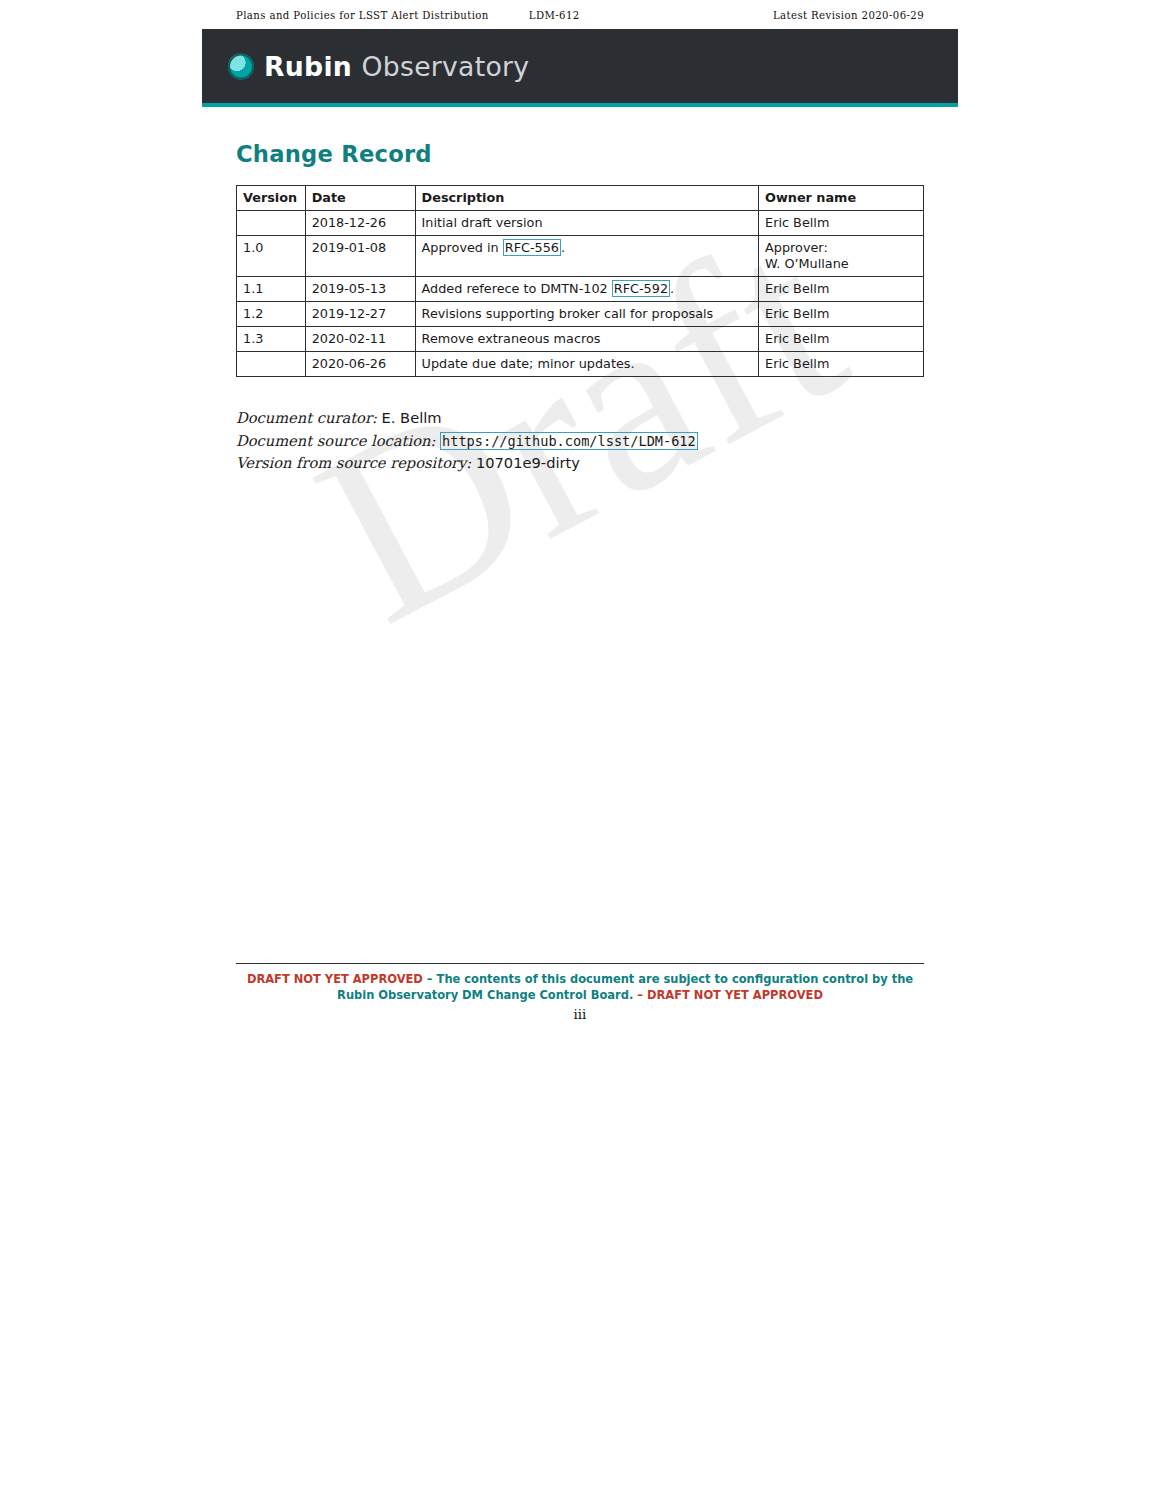Plans and Policies for LSST Alert Distribution LDM-612 Latest Revision 2020-06-29
Rubin Observatory
Draft
Change Record
| Version | Date | Description | Owner name |
| --- | --- | --- | --- |
| | 2018-12-26 | Initial draft version | Eric Bellm |
| 1.0 | 2019-01-08 | Approved in RFC-556 . | Approver: W. O’Mullane |
| 1.1 | 2019-05-13 | Added referece to DMTN-102 RFC-592 . | Eric Bellm |
| 1.2 | 2019-12-27 | Revisions supporting broker call for proposals | Eric Bellm |
| 1.3 | 2020-02-11 | Remove extraneous macros | Eric Bellm |
| | 2020-06-26 | Update due date; minor updates. | Eric Bellm |
Document curator: E. Bellm
Document source location: https://github.com/lsst/LDM-612
Version from source repository: 10701e9-dirty
DRAFT NOT YET APPROVED – The contents of this document are subject to configuration control by the
Rubin Observatory DM Change Control Board. – DRAFT NOT YET APPROVED
iii